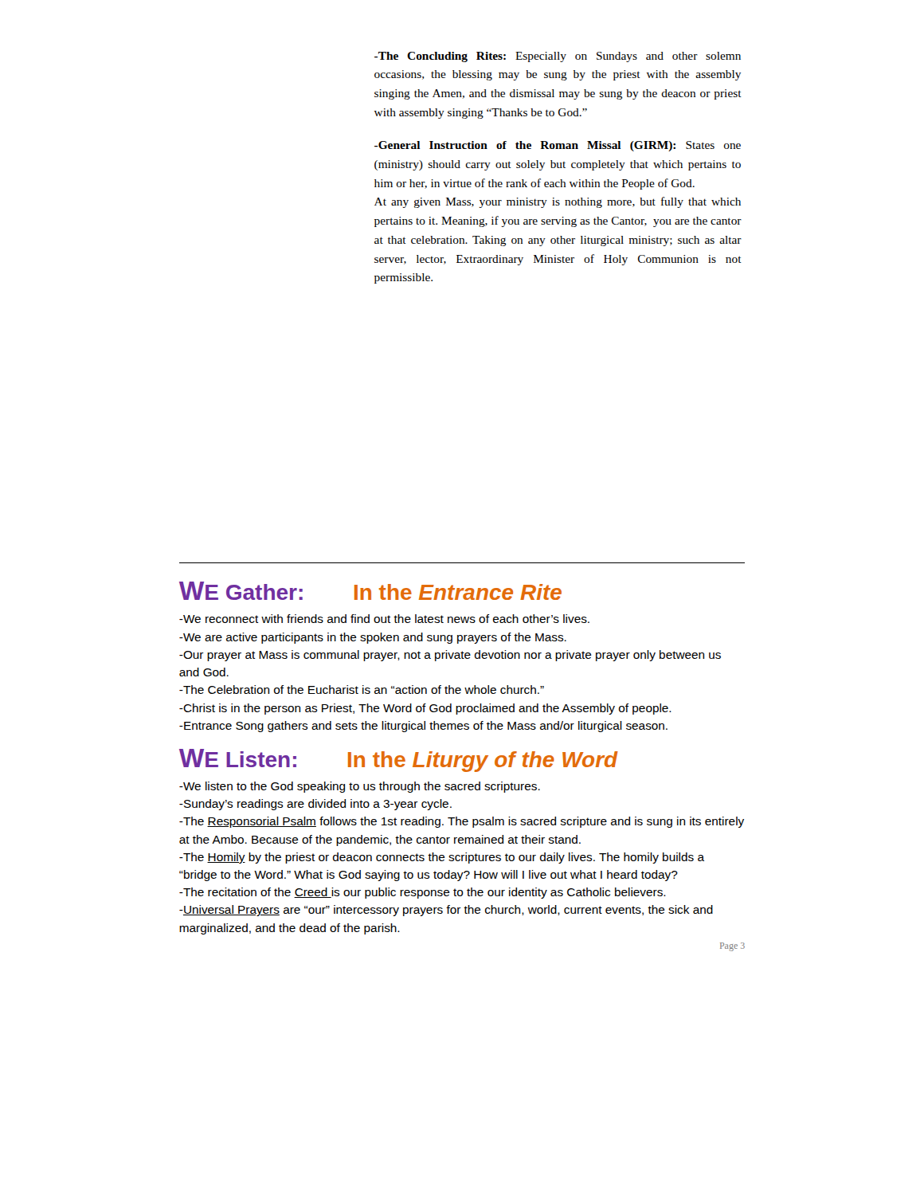-The Concluding Rites: Especially on Sundays and other solemn occasions, the blessing may be sung by the priest with the assembly singing the Amen, and the dismissal may be sung by the deacon or priest with assembly singing “Thanks be to God.”
-General Instruction of the Roman Missal (GIRM): States one (ministry) should carry out solely but completely that which pertains to him or her, in virtue of the rank of each within the People of God.
At any given Mass, your ministry is nothing more, but fully that which pertains to it. Meaning, if you are serving as the Cantor, you are the cantor at that celebration. Taking on any other liturgical ministry; such as altar server, lector, Extraordinary Minister of Holy Communion is not permissible.
WE Gather: In the Entrance Rite
-We reconnect with friends and find out the latest news of each other’s lives.
-We are active participants in the spoken and sung prayers of the Mass.
-Our prayer at Mass is communal prayer, not a private devotion nor a private prayer only between us and God.
-The Celebration of the Eucharist is an “action of the whole church.”
-Christ is in the person as Priest, The Word of God proclaimed and the Assembly of people.
-Entrance Song gathers and sets the liturgical themes of the Mass and/or liturgical season.
WE Listen: In the Liturgy of the Word
-We listen to the God speaking to us through the sacred scriptures.
-Sunday’s readings are divided into a 3-year cycle.
-The Responsorial Psalm follows the 1st reading. The psalm is sacred scripture and is sung in its entirely at the Ambo. Because of the pandemic, the cantor remained at their stand.
-The Homily by the priest or deacon connects the scriptures to our daily lives. The homily builds a “bridge to the Word.” What is God saying to us today? How will I live out what I heard today?
-The recitation of the Creed is our public response to the our identity as Catholic believers.
-Universal Prayers are “our” intercessory prayers for the church, world, current events, the sick and marginalized, and the dead of the parish.
Page 3